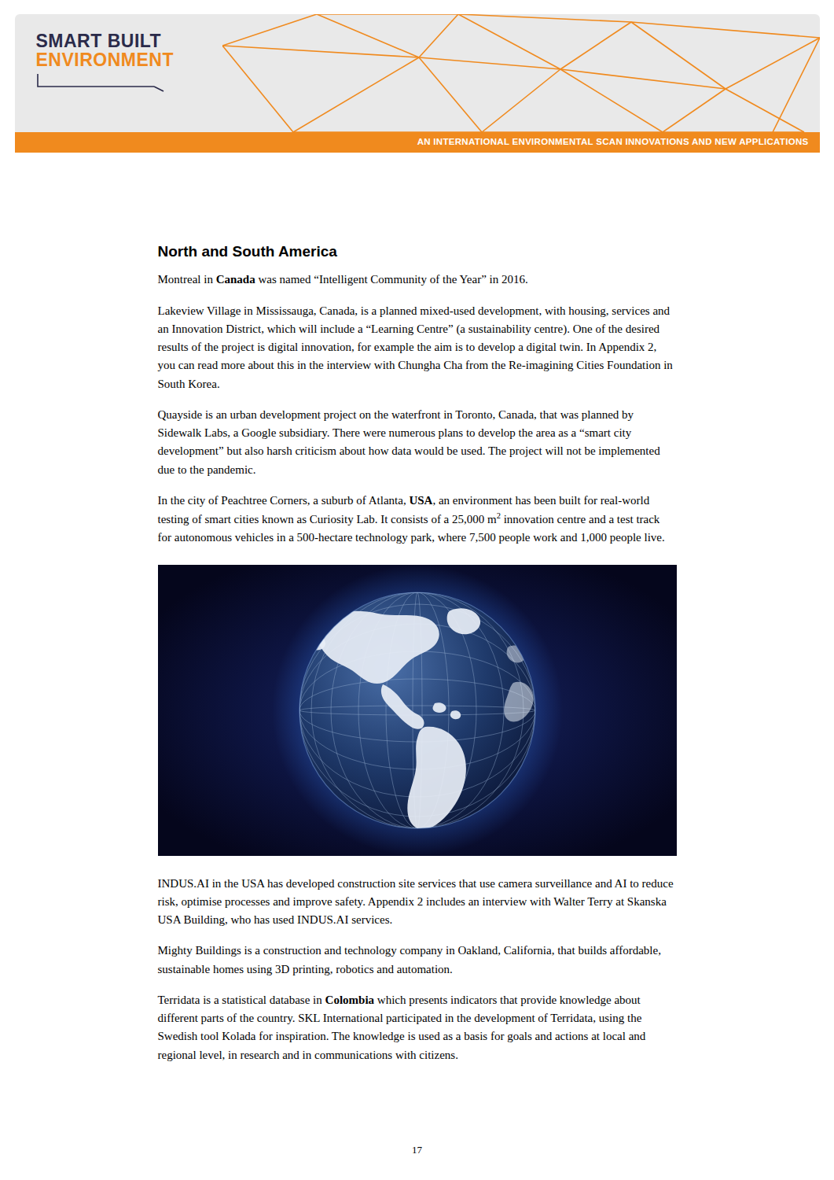SMART BUILT ENVIRONMENT
AN INTERNATIONAL ENVIRONMENTAL SCAN INNOVATIONS AND NEW APPLICATIONS
North and South America
Montreal in Canada was named “Intelligent Community of the Year” in 2016.
Lakeview Village in Mississauga, Canada, is a planned mixed-used development, with housing, services and an Innovation District, which will include a “Learning Centre” (a sustainability centre). One of the desired results of the project is digital innovation, for example the aim is to develop a digital twin. In Appendix 2, you can read more about this in the interview with Chungha Cha from the Re-imagining Cities Foundation in South Korea.
Quayside is an urban development project on the waterfront in Toronto, Canada, that was planned by Sidewalk Labs, a Google subsidiary. There were numerous plans to develop the area as a “smart city development” but also harsh criticism about how data would be used. The project will not be implemented due to the pandemic.
In the city of Peachtree Corners, a suburb of Atlanta, USA, an environment has been built for real-world testing of smart cities known as Curiosity Lab. It consists of a 25,000 m2 innovation centre and a test track for autonomous vehicles in a 500-hectare technology park, where 7,500 people work and 1,000 people live.
INDUS.AI in the USA has developed construction site services that use camera surveillance and AI to reduce risk, optimise processes and improve safety. Appendix 2 includes an interview with Walter Terry at Skanska USA Building, who has used INDUS.AI services.
Mighty Buildings is a construction and technology company in Oakland, California, that builds affordable, sustainable homes using 3D printing, robotics and automation.
Terridata is a statistical database in Colombia which presents indicators that provide knowledge about different parts of the country. SKL International participated in the development of Terridata, using the Swedish tool Kolada for inspiration. The knowledge is used as a basis for goals and actions at local and regional level, in research and in communications with citizens.
17